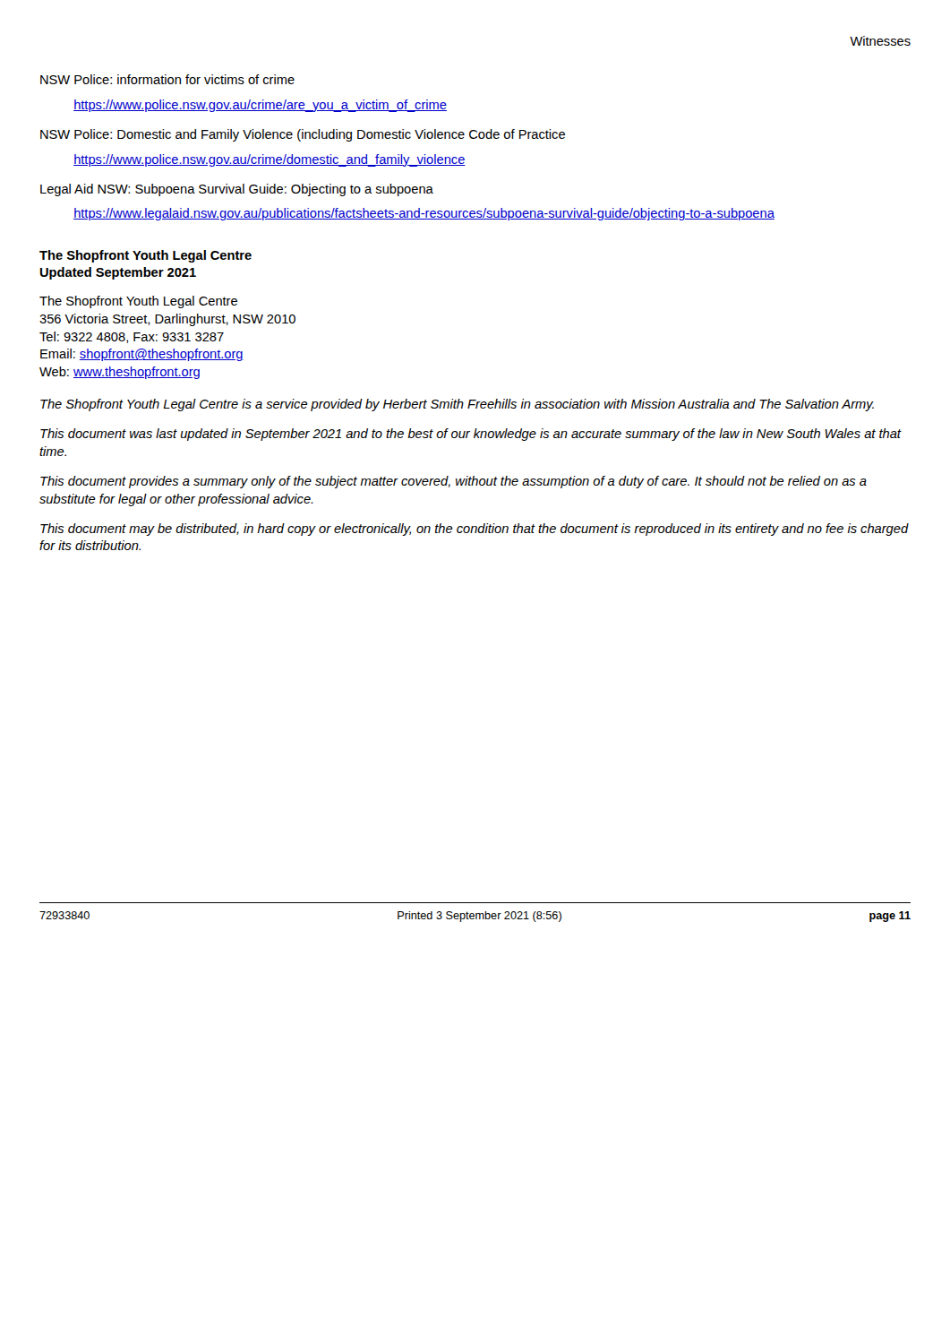Witnesses
NSW Police: information for victims of crime
https://www.police.nsw.gov.au/crime/are_you_a_victim_of_crime
NSW Police: Domestic and Family Violence (including Domestic Violence Code of Practice
https://www.police.nsw.gov.au/crime/domestic_and_family_violence
Legal Aid NSW: Subpoena Survival Guide: Objecting to a subpoena
https://www.legalaid.nsw.gov.au/publications/factsheets-and-resources/subpoena-survival-guide/objecting-to-a-subpoena
The Shopfront Youth Legal Centre
Updated September 2021
The Shopfront Youth Legal Centre
356 Victoria Street, Darlinghurst, NSW 2010
Tel: 9322 4808, Fax: 9331 3287
Email: shopfront@theshopfront.org
Web: www.theshopfront.org
The Shopfront Youth Legal Centre is a service provided by Herbert Smith Freehills in association with Mission Australia and The Salvation Army.
This document was last updated in September 2021 and to the best of our knowledge is an accurate summary of the law in New South Wales at that time.
This document provides a summary only of the subject matter covered, without the assumption of a duty of care. It should not be relied on as a substitute for legal or other professional advice.
This document may be distributed, in hard copy or electronically, on the condition that the document is reproduced in its entirety and no fee is charged for its distribution.
72933840
Printed 3 September 2021 (8:56)
page 11